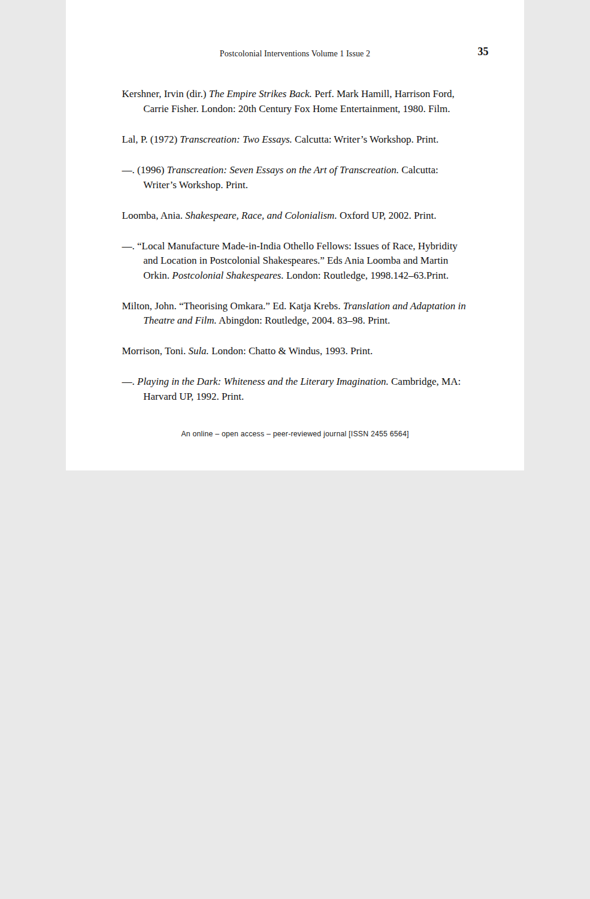Postcolonial Interventions Volume 1 Issue 2 35
Kershner, Irvin (dir.) The Empire Strikes Back. Perf. Mark Hamill, Harrison Ford, Carrie Fisher. London: 20th Century Fox Home Entertainment, 1980. Film.
Lal, P. (1972) Transcreation: Two Essays. Calcutta: Writer’s Workshop. Print.
—. (1996) Transcreation: Seven Essays on the Art of Transcreation. Calcutta: Writer’s Workshop. Print.
Loomba, Ania. Shakespeare, Race, and Colonialism. Oxford UP, 2002. Print.
—. “Local Manufacture Made-in-India Othello Fellows: Issues of Race, Hybridity and Location in Postcolonial Shakespeares.” Eds Ania Loomba and Martin Orkin. Postcolonial Shakespeares. London: Routledge, 1998.142–63.Print.
Milton, John. “Theorising Omkara.” Ed. Katja Krebs. Translation and Adaptation in Theatre and Film. Abingdon: Routledge, 2004. 83–98. Print.
Morrison, Toni. Sula. London: Chatto & Windus, 1993. Print.
—. Playing in the Dark: Whiteness and the Literary Imagination. Cambridge, MA: Harvard UP, 1992. Print.
An online – open access – peer-reviewed journal [ISSN 2455 6564]